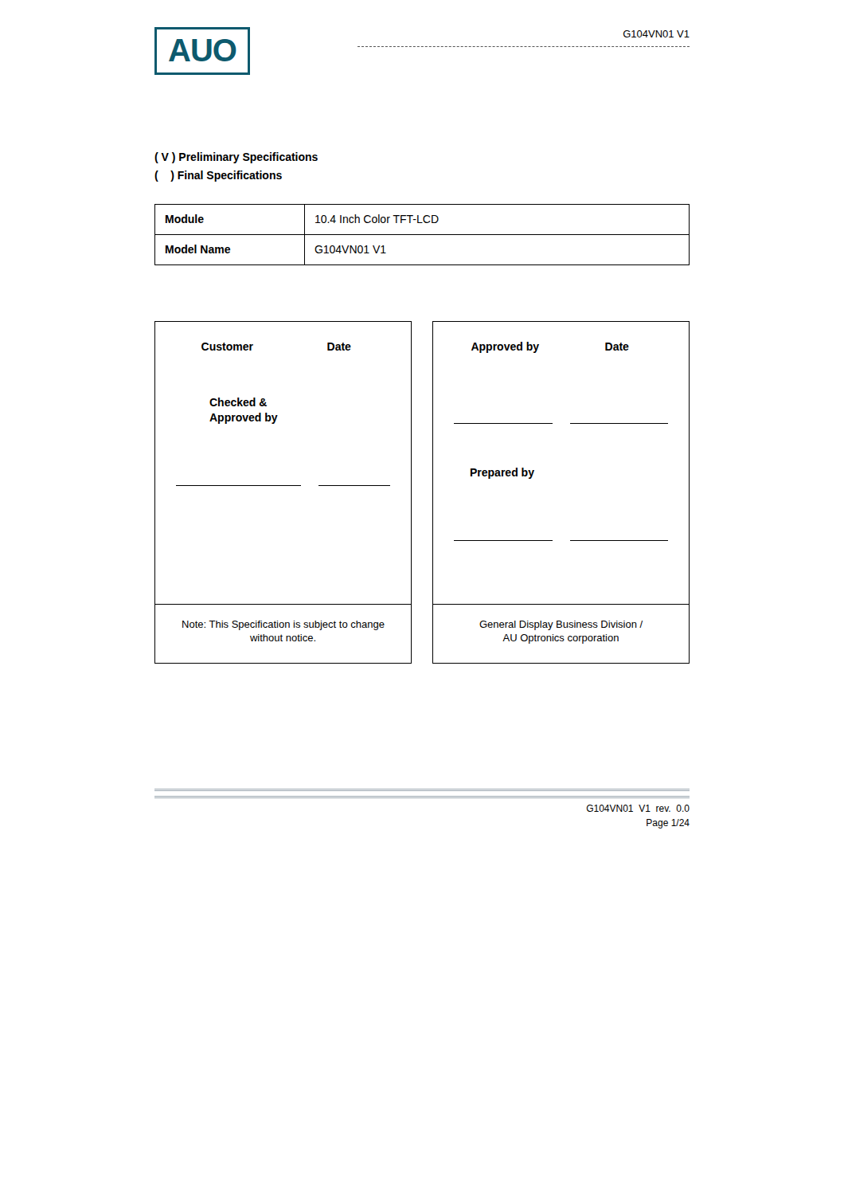AUO
G104VN01 V1
( V ) Preliminary Specifications
( ) Final Specifications
| Module | 10.4 Inch Color TFT-LCD |
| Model Name | G104VN01 V1 |
Customer
Date
Checked &
Approved by
Note: This Specification is subject to change
without notice.
Approved by
Date
Prepared by
General Display Business Division /
AU Optronics corporation
G104VN01 V1 rev. 0.0
Page 1/24